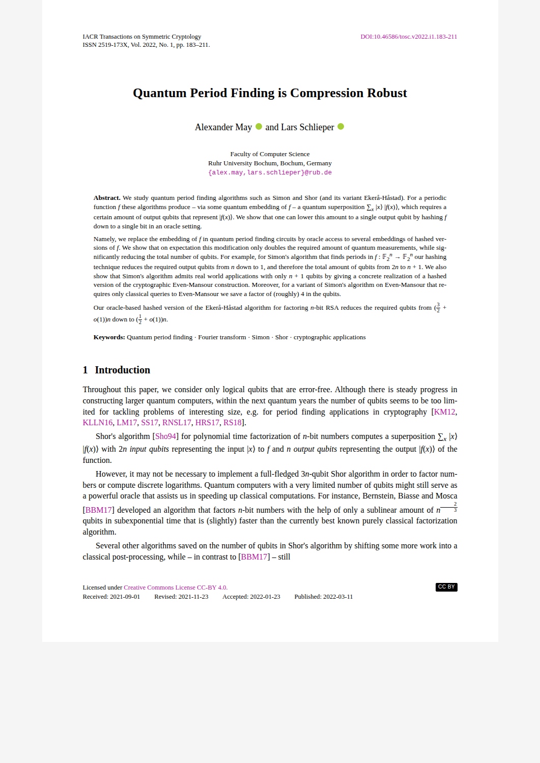DOI:10.46586/tosc.v2022.i1.183-211 IACR Transactions on Symmetric Cryptology ISSN 2519-173X, Vol. 2022, No. 1, pp. 183–211.
Quantum Period Finding is Compression Robust
Alexander May and Lars Schlieper
Faculty of Computer Science
Ruhr University Bochum, Bochum, Germany
{alex.may,lars.schlieper}@rub.de
Abstract. We study quantum period finding algorithms such as Simon and Shor (and its variant Ekerå-Håstad). For a periodic function f these algorithms produce – via some quantum embedding of f – a quantum superposition ∑x |x⟩ |f(x)⟩, which requires a certain amount of output qubits that represent |f(x)⟩. We show that one can lower this amount to a single output qubit by hashing f down to a single bit in an oracle setting.
Namely, we replace the embedding of f in quantum period finding circuits by oracle access to several embeddings of hashed versions of f. We show that on expectation this modification only doubles the required amount of quantum measurements, while significantly reducing the total number of qubits. For example, for Simon's algorithm that finds periods in f : 𝔽2n → 𝔽2n our hashing technique reduces the required output qubits from n down to 1, and therefore the total amount of qubits from 2n to n + 1. We also show that Simon's algorithm admits real world applications with only n + 1 qubits by giving a concrete realization of a hashed version of the cryptographic Even-Mansour construction. Moreover, for a variant of Simon's algorithm on Even-Mansour that requires only classical queries to Even-Mansour we save a factor of (roughly) 4 in the qubits.
Our oracle-based hashed version of the Ekerå-Håstad algorithm for factoring n-bit RSA reduces the required qubits from (32 + o(1))n down to (12 + o(1))n.
Keywords: Quantum period finding · Fourier transform · Simon · Shor · cryptographic applications
1 Introduction
Throughout this paper, we consider only logical qubits that are error-free. Although there is steady progress in constructing larger quantum computers, within the next quantum years the number of qubits seems to be too limited for tackling problems of interesting size, e.g. for period finding applications in cryptography [KM12, KLLN16, LM17, SS17, RNSL17, HRS17, RS18].
Shor's algorithm [Sho94] for polynomial time factorization of n-bit numbers computes a superposition ∑x |x⟩ |f(x)⟩ with 2n input qubits representing the input |x⟩ to f and n output qubits representing the output |f(x)⟩ of the function.
However, it may not be necessary to implement a full-fledged 3n-qubit Shor algorithm in order to factor numbers or compute discrete logarithms. Quantum computers with a very limited number of qubits might still serve as a powerful oracle that assists us in speeding up classical computations. For instance, Bernstein, Biasse and Mosca [BBM17] developed an algorithm that factors n-bit numbers with the help of only a sublinear amount of n23 qubits in subexponential time that is (slightly) faster than the currently best known purely classical factorization algorithm.
Several other algorithms saved on the number of qubits in Shor's algorithm by shifting some more work into a classical post-processing, while – in contrast to [BBM17] – still
CC BY
Licensed under Creative Commons License CC-BY 4.0.
Received: 2021-09-01 Revised: 2021-11-23 Accepted: 2022-01-23 Published: 2022-03-11